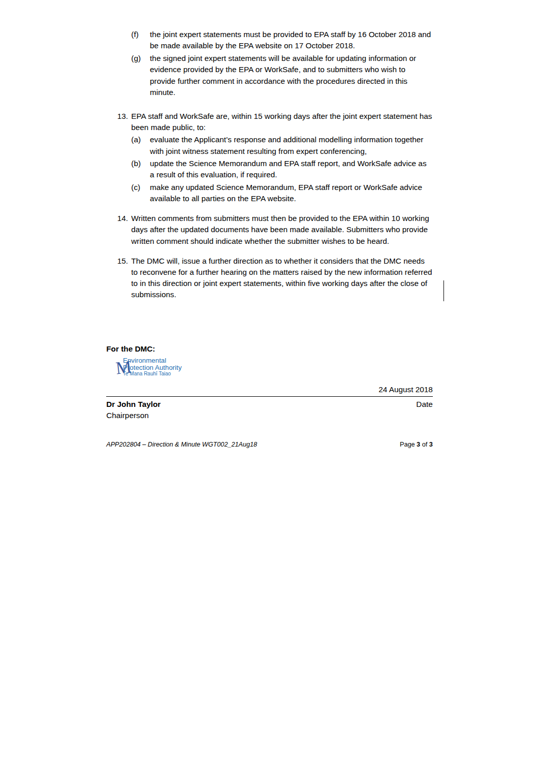(f) the joint expert statements must be provided to EPA staff by 16 October 2018 and be made available by the EPA website on 17 October 2018.
(g) the signed joint expert statements will be available for updating information or evidence provided by the EPA or WorkSafe, and to submitters who wish to provide further comment in accordance with the procedures directed in this minute.
EPA staff and WorkSafe are, within 15 working days after the joint expert statement has been made public, to:
(a) evaluate the Applicant’s response and additional modelling information together with joint witness statement resulting from expert conferencing,
(b) update the Science Memorandum and EPA staff report, and WorkSafe advice as a result of this evaluation, if required.
(c) make any updated Science Memorandum, EPA staff report or WorkSafe advice available to all parties on the EPA website.
Written comments from submitters must then be provided to the EPA within 10 working days after the updated documents have been made available. Submitters who provide written comment should indicate whether the submitter wishes to be heard.
The DMC will, issue a further direction as to whether it considers that the DMC needs to reconvene for a further hearing on the matters raised by the new information referred to in this direction or joint expert statements, within five working days after the close of submissions.
For the DMC:
M
Environmental
Protection Authority
Te Mana Rauhī Taiao
24 August 2018
Dr John Taylor
Date
Chairperson
APP202804 – Direction & Minute WGT002_21Aug18
Page 3 of 3